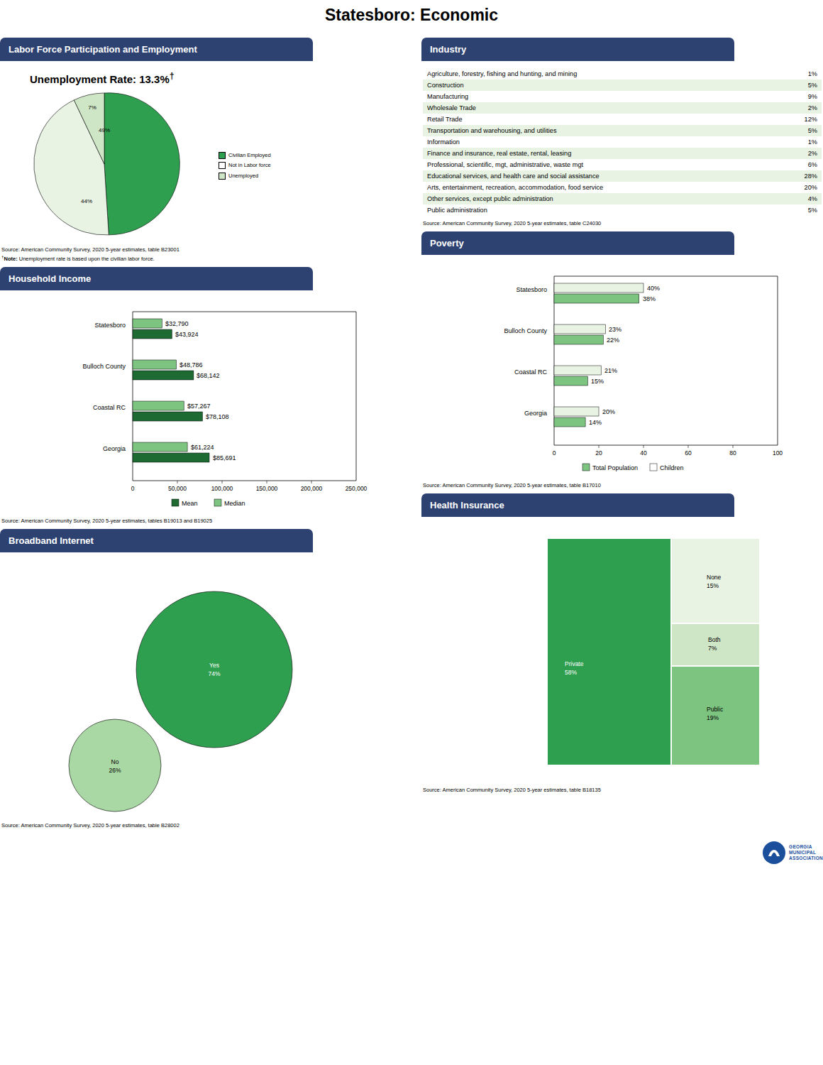Statesboro: Economic
Labor Force Participation and Employment
Unemployment Rate: 13.3%†
49% 44% 7%
Civilian Employed
Not in Labor force
Unemployed
Source: American Community Survey, 2020 5-year estimates, table B23001
†Note: Unemployment rate is based upon the civilian labor force.
Household Income
Statesboro $32,790 $43,924 Bulloch County $48,786 $68,142 Coastal RC $57,267 $78,108 Georgia $61,224 $85,691 0 50,000 100,000 150,000 200,000 250,000 Mean Median
Source: American Community Survey, 2020 5-year estimates, tables B19013 and B19025
Broadband Internet
Yes 74% No 26%
Source: American Community Survey, 2020 5-year estimates, table B28002
Industry
| Agriculture, forestry, fishing and hunting, and mining | 1% |
| Construction | 5% |
| Manufacturing | 9% |
| Wholesale Trade | 2% |
| Retail Trade | 12% |
| Transportation and warehousing, and utilities | 5% |
| Information | 1% |
| Finance and insurance, real estate, rental, leasing | 2% |
| Professional, scientific, mgt, administrative, waste mgt | 6% |
| Educational services, and health care and social assistance | 28% |
| Arts, entertainment, recreation, accommodation, food service | 20% |
| Other services, except public administration | 4% |
| Public administration | 5% |
Source: American Community Survey, 2020 5-year estimates, table C24030
Poverty
Statesboro 40% 38% Bulloch County 23% 22% Coastal RC 21% 15% Georgia 20% 14% 0 20 40 60 80 100 Total Population Children
Source: American Community Survey, 2020 5-year estimates, table B17010
Health Insurance
Private 58% None 15% Both 7% Public 19%
Source: American Community Survey, 2020 5-year estimates, table B18135
GEORGIA
MUNICIPAL
ASSOCIATION